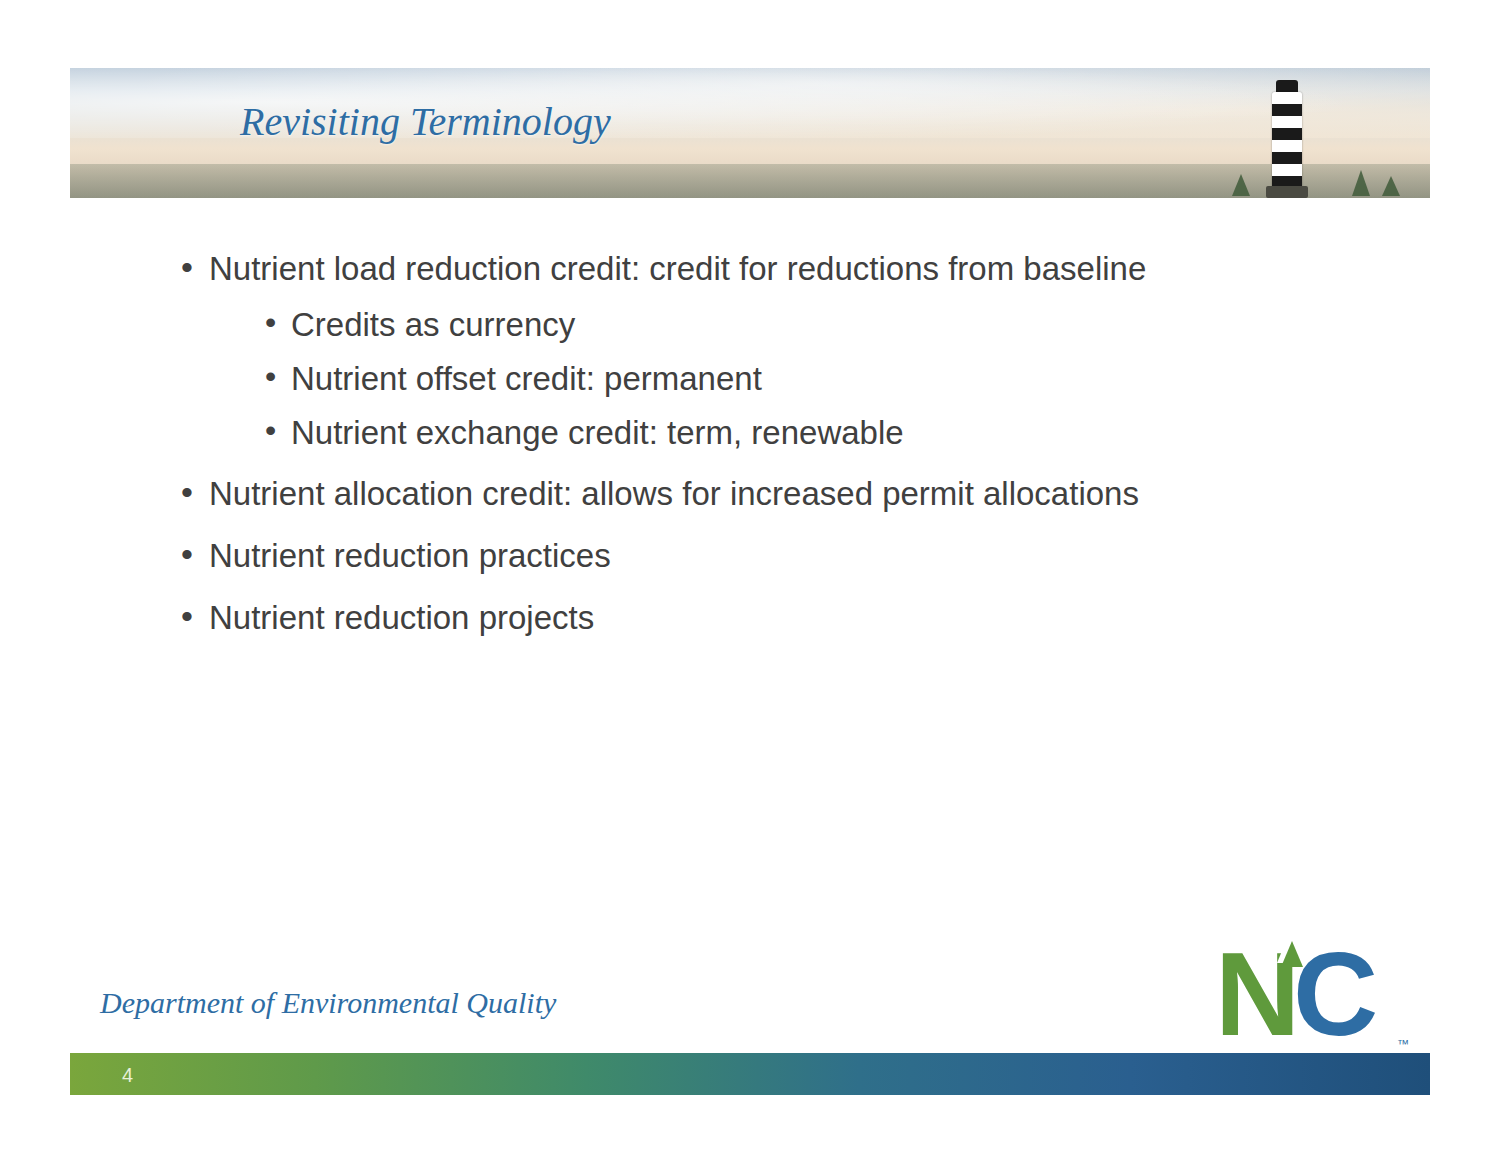Revisiting Terminology
Nutrient load reduction credit: credit for reductions from baseline
Credits as currency
Nutrient offset credit: permanent
Nutrient exchange credit: term, renewable
Nutrient allocation credit: allows for increased permit allocations
Nutrient reduction practices
Nutrient reduction projects
Department of Environmental Quality
N C ™
4